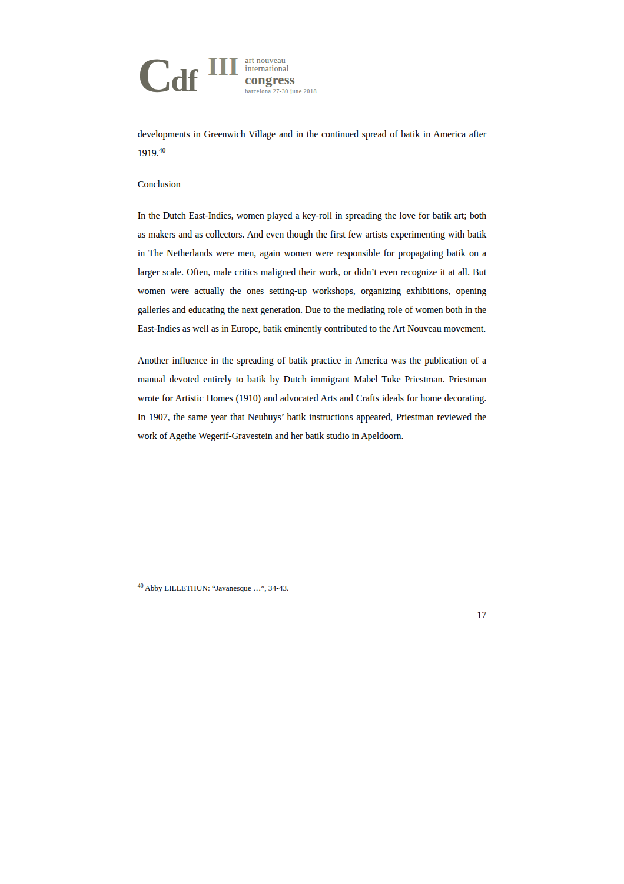Cdf III art nouveau international congress BARCELONA 27-30 JUNE 2018
developments in Greenwich Village and in the continued spread of batik in America after 1919.40
Conclusion
In the Dutch East-Indies, women played a key-roll in spreading the love for batik art; both as makers and as collectors. And even though the first few artists experimenting with batik in The Netherlands were men, again women were responsible for propagating batik on a larger scale. Often, male critics maligned their work, or didn’t even recognize it at all. But women were actually the ones setting-up workshops, organizing exhibitions, opening galleries and educating the next generation. Due to the mediating role of women both in the East-Indies as well as in Europe, batik eminently contributed to the Art Nouveau movement.
Another influence in the spreading of batik practice in America was the publication of a manual devoted entirely to batik by Dutch immigrant Mabel Tuke Priestman. Priestman wrote for Artistic Homes (1910) and advocated Arts and Crafts ideals for home decorating. In 1907, the same year that Neuhuys’ batik instructions appeared, Priestman reviewed the work of Agethe Wegerif-Gravestein and her batik studio in Apeldoorn.
40 Abby LILLETHUN: “Javanesque …”, 34-43.
17